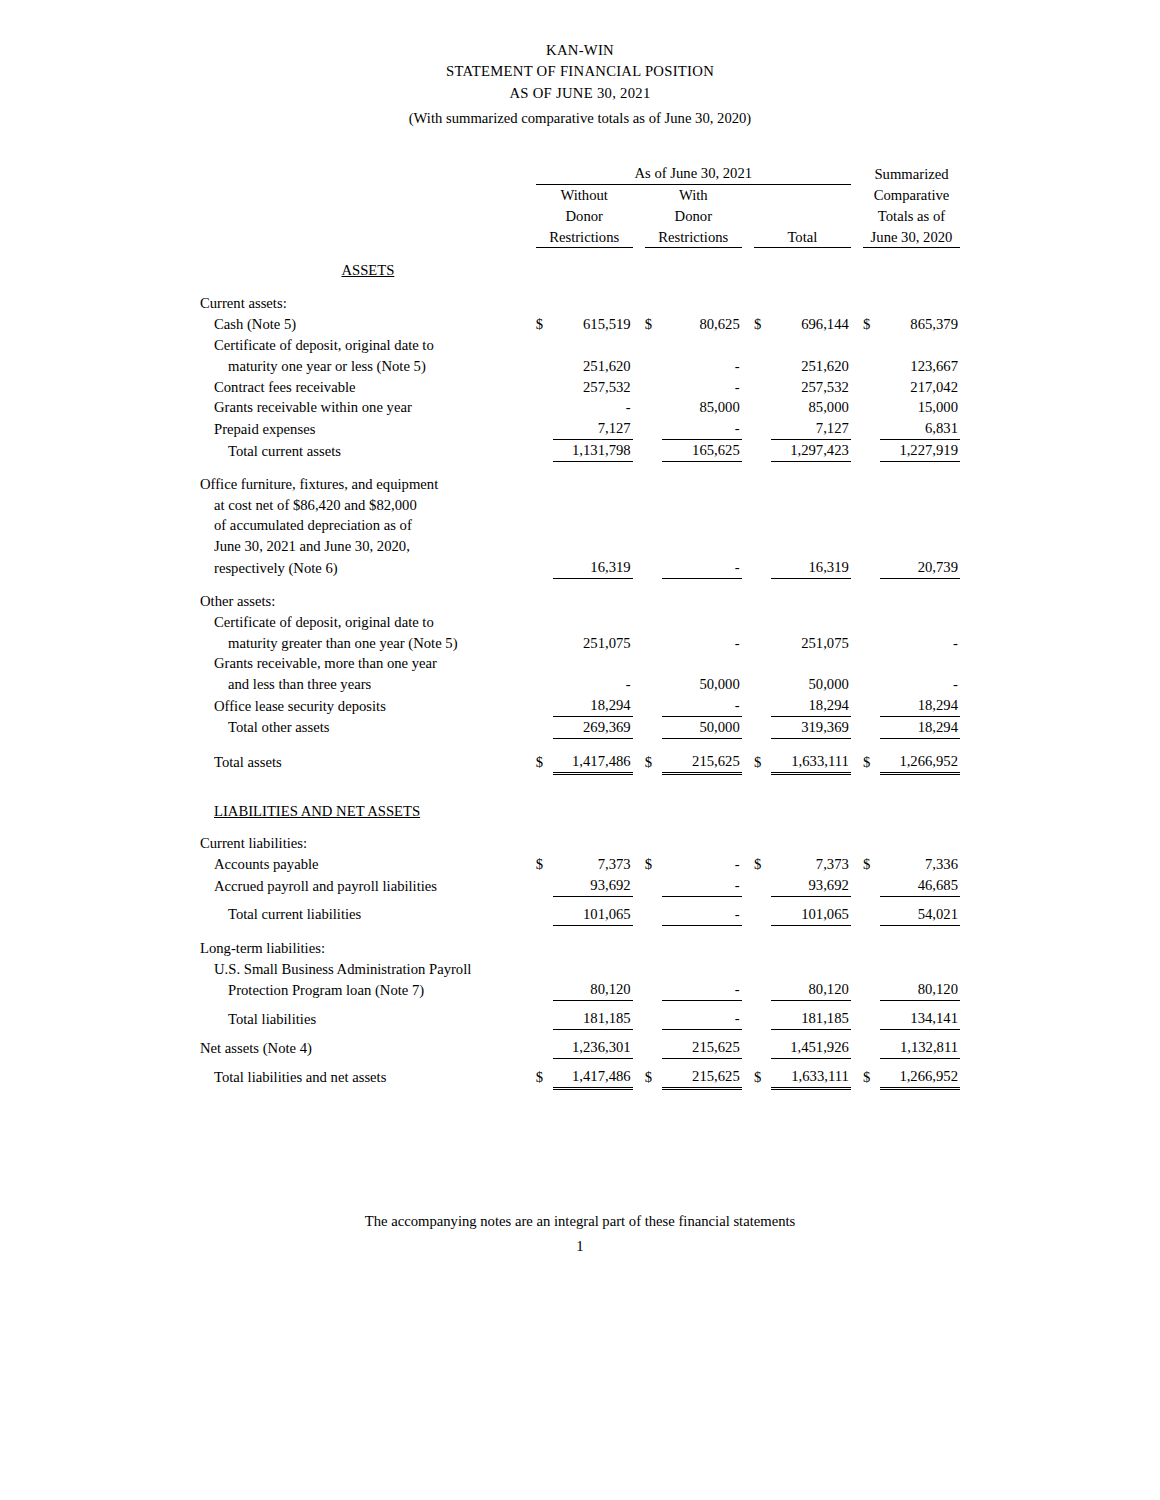KAN-WIN
STATEMENT OF FINANCIAL POSITION
AS OF JUNE 30, 2021
(With summarized comparative totals as of June 30, 2020)
| | As of June 30, 2021 | | Summarized |
| | Without | | With | | | | Comparative |
| | Donor | | Donor | | | | Totals as of |
| | Restrictions | | Restrictions | | Total | | June 30, 2020 |
| ASSETS | |
| Current assets: | |
| Cash (Note 5) | $ | 615,519 | | $ | 80,625 | | $ | 696,144 | | $ | 865,379 |
| Certificate of deposit, original date to | |
| maturity one year or less (Note 5) | | 251,620 | | | - | | | 251,620 | | | 123,667 |
| Contract fees receivable | | 257,532 | | | - | | | 257,532 | | | 217,042 |
| Grants receivable within one year | | - | | | 85,000 | | | 85,000 | | | 15,000 |
| Prepaid expenses | | 7,127 | | | - | | | 7,127 | | | 6,831 |
| Total current assets | | 1,131,798 | | | 165,625 | | | 1,297,423 | | | 1,227,919 |
| Office furniture, fixtures, and equipment | |
| at cost net of $86,420 and $82,000 | |
| of accumulated depreciation as of | |
| June 30, 2021 and June 30, 2020, | |
| respectively (Note 6) | | 16,319 | | | - | | | 16,319 | | | 20,739 |
| Other assets: | |
| Certificate of deposit, original date to | |
| maturity greater than one year (Note 5) | | 251,075 | | | - | | | 251,075 | | | - |
| Grants receivable, more than one year | |
| and less than three years | | - | | | 50,000 | | | 50,000 | | | - |
| Office lease security deposits | | 18,294 | | | - | | | 18,294 | | | 18,294 |
| Total other assets | | 269,369 | | | 50,000 | | | 319,369 | | | 18,294 |
| Total assets | $ | 1,417,486 | | $ | 215,625 | | $ | 1,633,111 | | $ | 1,266,952 |
| LIABILITIES AND NET ASSETS | |
| Current liabilities: | |
| Accounts payable | $ | 7,373 | | $ | - | | $ | 7,373 | | $ | 7,336 |
| Accrued payroll and payroll liabilities | | 93,692 | | | - | | | 93,692 | | | 46,685 |
| Total current liabilities | | 101,065 | | | - | | | 101,065 | | | 54,021 |
| Long-term liabilities: | |
| U.S. Small Business Administration Payroll | |
| Protection Program loan (Note 7) | | 80,120 | | | - | | | 80,120 | | | 80,120 |
| Total liabilities | | 181,185 | | | - | | | 181,185 | | | 134,141 |
| Net assets (Note 4) | | 1,236,301 | | | 215,625 | | | 1,451,926 | | | 1,132,811 |
| Total liabilities and net assets | $ | 1,417,486 | | $ | 215,625 | | $ | 1,633,111 | | $ | 1,266,952 |
The accompanying notes are an integral part of these financial statements
1